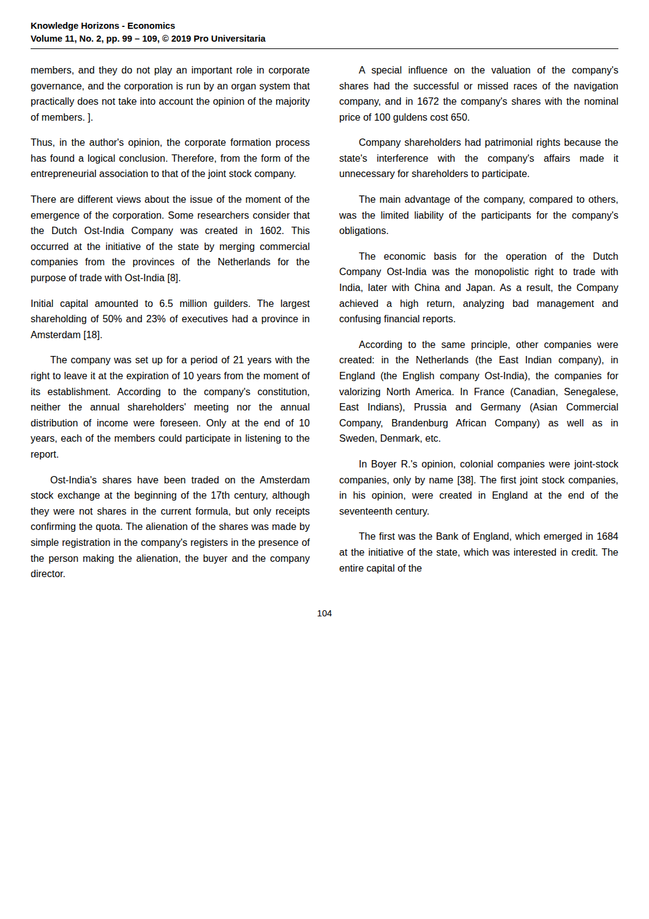Knowledge Horizons - Economics
Volume 11, No. 2, pp. 99 – 109, © 2019 Pro Universitaria
members, and they do not play an important role in corporate governance, and the corporation is run by an organ system that practically does not take into account the opinion of the majority of members. ].
Thus, in the author's opinion, the corporate formation process has found a logical conclusion. Therefore, from the form of the entrepreneurial association to that of the joint stock company.
There are different views about the issue of the moment of the emergence of the corporation. Some researchers consider that the Dutch Ost-India Company was created in 1602. This occurred at the initiative of the state by merging commercial companies from the provinces of the Netherlands for the purpose of trade with Ost-India [8].
Initial capital amounted to 6.5 million guilders. The largest shareholding of 50% and 23% of executives had a province in Amsterdam [18].
The company was set up for a period of 21 years with the right to leave it at the expiration of 10 years from the moment of its establishment. According to the company's constitution, neither the annual shareholders' meeting nor the annual distribution of income were foreseen. Only at the end of 10 years, each of the members could participate in listening to the report.
Ost-India's shares have been traded on the Amsterdam stock exchange at the beginning of the 17th century, although they were not shares in the current formula, but only receipts confirming the quota. The alienation of the shares was made by simple registration in the company's registers in the presence of the person making the alienation, the buyer and the company director.
A special influence on the valuation of the company's shares had the successful or missed races of the navigation company, and in 1672 the company's shares with the nominal price of 100 guldens cost 650.
Company shareholders had patrimonial rights because the state's interference with the company's affairs made it unnecessary for shareholders to participate.
The main advantage of the company, compared to others, was the limited liability of the participants for the company's obligations.
The economic basis for the operation of the Dutch Company Ost-India was the monopolistic right to trade with India, later with China and Japan. As a result, the Company achieved a high return, analyzing bad management and confusing financial reports.
According to the same principle, other companies were created: in the Netherlands (the East Indian company), in England (the English company Ost-India), the companies for valorizing North America. In France (Canadian, Senegalese, East Indians), Prussia and Germany (Asian Commercial Company, Brandenburg African Company) as well as in Sweden, Denmark, etc.
In Boyer R.'s opinion, colonial companies were joint-stock companies, only by name [38]. The first joint stock companies, in his opinion, were created in England at the end of the seventeenth century.
The first was the Bank of England, which emerged in 1684 at the initiative of the state, which was interested in credit. The entire capital of the
104